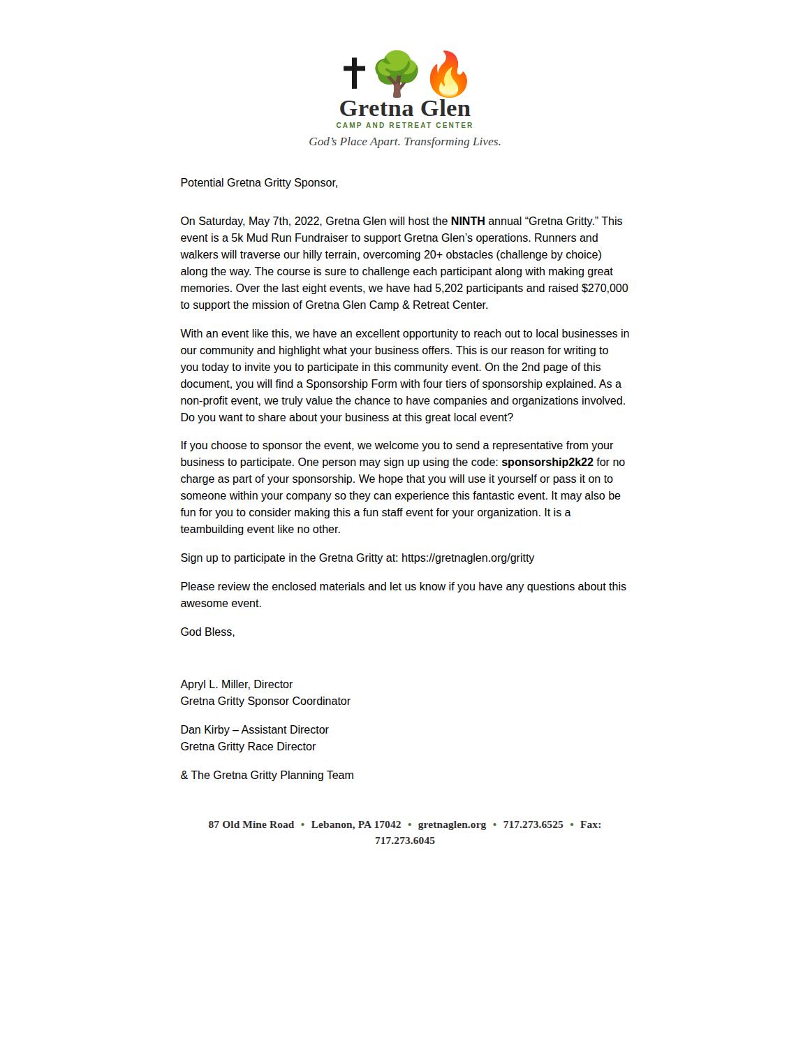✝🌳🔥
Gretna Glen
CAMP AND RETREAT CENTER
God’s Place Apart. Transforming Lives.
Potential Gretna Gritty Sponsor,
On Saturday, May 7th, 2022, Gretna Glen will host the NINTH annual “Gretna Gritty.” This event is a 5k Mud Run Fundraiser to support Gretna Glen’s operations. Runners and walkers will traverse our hilly terrain, overcoming 20+ obstacles (challenge by choice) along the way. The course is sure to challenge each participant along with making great memories. Over the last eight events, we have had 5,202 participants and raised $270,000 to support the mission of Gretna Glen Camp & Retreat Center.
With an event like this, we have an excellent opportunity to reach out to local businesses in our community and highlight what your business offers. This is our reason for writing to you today to invite you to participate in this community event. On the 2nd page of this document, you will find a Sponsorship Form with four tiers of sponsorship explained. As a non-profit event, we truly value the chance to have companies and organizations involved. Do you want to share about your business at this great local event?
If you choose to sponsor the event, we welcome you to send a representative from your business to participate. One person may sign up using the code: sponsorship2k22 for no charge as part of your sponsorship. We hope that you will use it yourself or pass it on to someone within your company so they can experience this fantastic event. It may also be fun for you to consider making this a fun staff event for your organization. It is a teambuilding event like no other.
Sign up to participate in the Gretna Gritty at: https://gretnaglen.org/gritty
Please review the enclosed materials and let us know if you have any questions about this awesome event.
God Bless,
Apryl L. Miller, Director
Gretna Gritty Sponsor Coordinator
Dan Kirby – Assistant Director
Gretna Gritty Race Director
& The Gretna Gritty Planning Team
87 Old Mine Road • Lebanon, PA 17042 • gretnaglen.org • 717.273.6525 • Fax: 717.273.6045